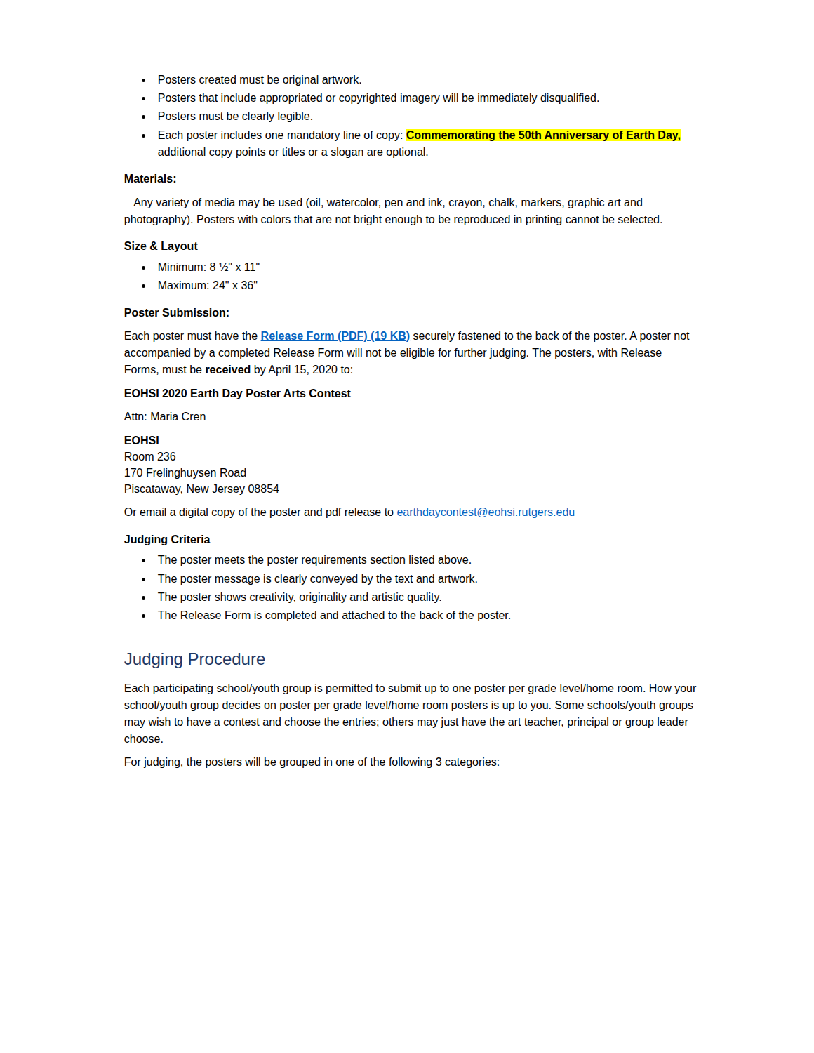Posters created must be original artwork.
Posters that include appropriated or copyrighted imagery will be immediately disqualified.
Posters must be clearly legible.
Each poster includes one mandatory line of copy: Commemorating the 50th Anniversary of Earth Day, additional copy points or titles or a slogan are optional.
Materials:
Any variety of media may be used (oil, watercolor, pen and ink, crayon, chalk, markers, graphic art and photography). Posters with colors that are not bright enough to be reproduced in printing cannot be selected.
Size & Layout
Minimum: 8 ½" x 11"
Maximum: 24" x 36"
Poster Submission:
Each poster must have the Release Form (PDF) (19 KB) securely fastened to the back of the poster. A poster not accompanied by a completed Release Form will not be eligible for further judging. The posters, with Release Forms, must be received by April 15, 2020 to:
EOHSI 2020 Earth Day Poster Arts Contest
Attn: Maria Cren
EOHSI
Room 236
170 Frelinghuysen Road
Piscataway, New Jersey 08854
Or email a digital copy of the poster and pdf release to earthdaycontest@eohsi.rutgers.edu
Judging Criteria
The poster meets the poster requirements section listed above.
The poster message is clearly conveyed by the text and artwork.
The poster shows creativity, originality and artistic quality.
The Release Form is completed and attached to the back of the poster.
Judging Procedure
Each participating school/youth group is permitted to submit up to one poster per grade level/home room. How your school/youth group decides on poster per grade level/home room posters is up to you. Some schools/youth groups may wish to have a contest and choose the entries; others may just have the art teacher, principal or group leader choose.
For judging, the posters will be grouped in one of the following 3 categories: